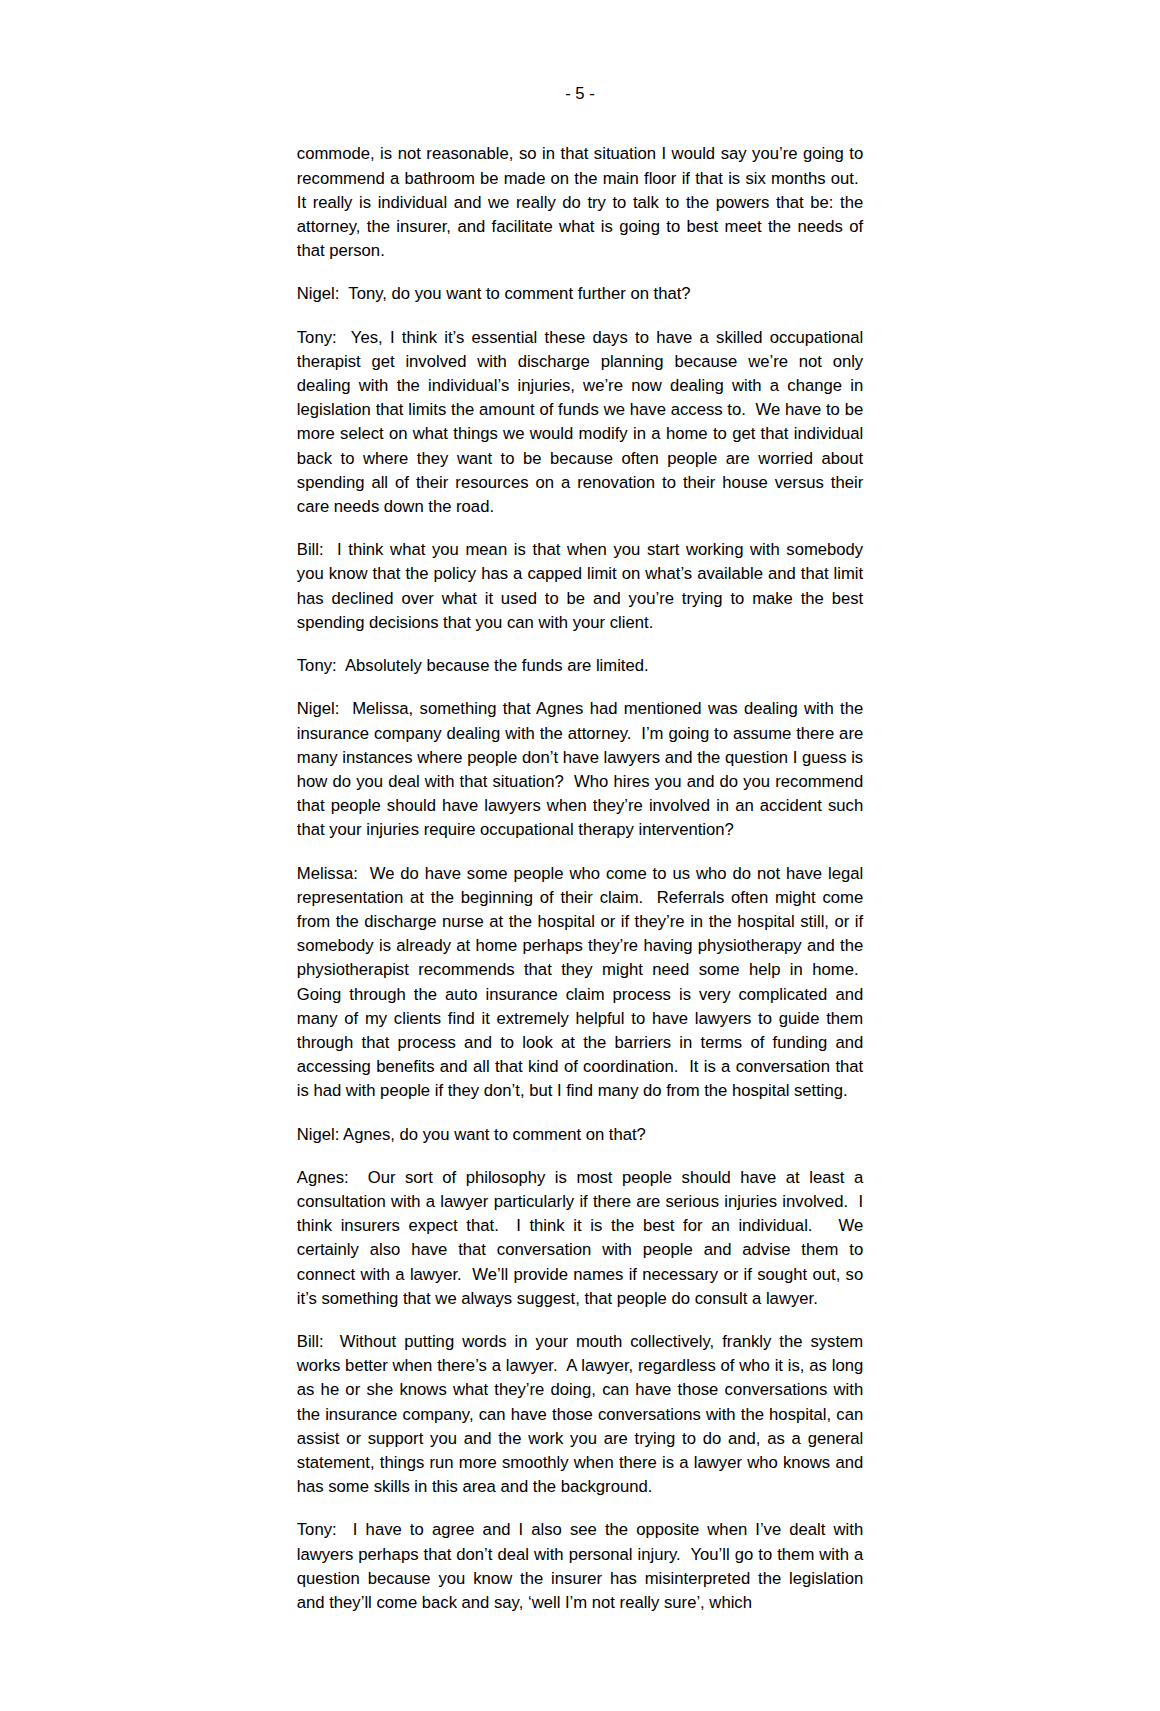- 5 -
commode, is not reasonable, so in that situation I would say you’re going to recommend a bathroom be made on the main floor if that is six months out. It really is individual and we really do try to talk to the powers that be: the attorney, the insurer, and facilitate what is going to best meet the needs of that person.
Nigel: Tony, do you want to comment further on that?
Tony: Yes, I think it’s essential these days to have a skilled occupational therapist get involved with discharge planning because we’re not only dealing with the individual’s injuries, we’re now dealing with a change in legislation that limits the amount of funds we have access to. We have to be more select on what things we would modify in a home to get that individual back to where they want to be because often people are worried about spending all of their resources on a renovation to their house versus their care needs down the road.
Bill: I think what you mean is that when you start working with somebody you know that the policy has a capped limit on what’s available and that limit has declined over what it used to be and you’re trying to make the best spending decisions that you can with your client.
Tony: Absolutely because the funds are limited.
Nigel: Melissa, something that Agnes had mentioned was dealing with the insurance company dealing with the attorney. I’m going to assume there are many instances where people don’t have lawyers and the question I guess is how do you deal with that situation? Who hires you and do you recommend that people should have lawyers when they’re involved in an accident such that your injuries require occupational therapy intervention?
Melissa: We do have some people who come to us who do not have legal representation at the beginning of their claim. Referrals often might come from the discharge nurse at the hospital or if they’re in the hospital still, or if somebody is already at home perhaps they’re having physiotherapy and the physiotherapist recommends that they might need some help in home. Going through the auto insurance claim process is very complicated and many of my clients find it extremely helpful to have lawyers to guide them through that process and to look at the barriers in terms of funding and accessing benefits and all that kind of coordination. It is a conversation that is had with people if they don’t, but I find many do from the hospital setting.
Nigel: Agnes, do you want to comment on that?
Agnes: Our sort of philosophy is most people should have at least a consultation with a lawyer particularly if there are serious injuries involved. I think insurers expect that. I think it is the best for an individual. We certainly also have that conversation with people and advise them to connect with a lawyer. We’ll provide names if necessary or if sought out, so it’s something that we always suggest, that people do consult a lawyer.
Bill: Without putting words in your mouth collectively, frankly the system works better when there’s a lawyer. A lawyer, regardless of who it is, as long as he or she knows what they’re doing, can have those conversations with the insurance company, can have those conversations with the hospital, can assist or support you and the work you are trying to do and, as a general statement, things run more smoothly when there is a lawyer who knows and has some skills in this area and the background.
Tony: I have to agree and I also see the opposite when I’ve dealt with lawyers perhaps that don’t deal with personal injury. You’ll go to them with a question because you know the insurer has misinterpreted the legislation and they’ll come back and say, ‘well I’m not really sure’, which